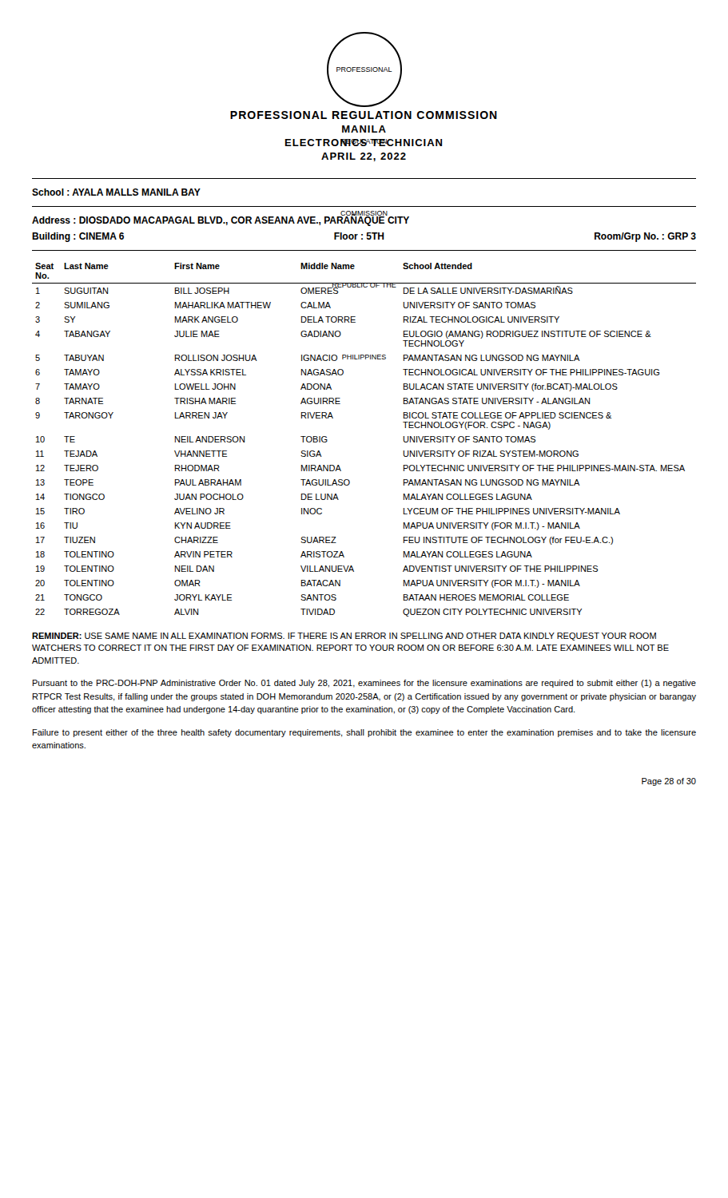PROFESSIONAL REGULATION COMMISSION
REPUBLIC OF THE PHILIPPINES
PROFESSIONAL REGULATION COMMISSION
MANILA
ELECTRONICS TECHNICIAN
APRIL 22, 2022
School : AYALA MALLS MANILA BAY
Address : DIOSDADO MACAPAGAL BLVD., COR ASEANA AVE., PARAÑAQUE CITY
Building : CINEMA 6 Floor : 5TH Room/Grp No. : GRP 3
| Seat No. | Last Name | First Name | Middle Name | School Attended |
| --- | --- | --- | --- | --- |
| 1 | SUGUITAN | BILL JOSEPH | OMERES | DE LA SALLE UNIVERSITY-DASMARIÑAS |
| 2 | SUMILANG | MAHARLIKA MATTHEW | CALMA | UNIVERSITY OF SANTO TOMAS |
| 3 | SY | MARK ANGELO | DELA TORRE | RIZAL TECHNOLOGICAL UNIVERSITY |
| 4 | TABANGAY | JULIE MAE | GADIANO | EULOGIO (AMANG) RODRIGUEZ INSTITUTE OF SCIENCE & TECHNOLOGY |
| 5 | TABUYAN | ROLLISON JOSHUA | IGNACIO | PAMANTASAN NG LUNGSOD NG MAYNILA |
| 6 | TAMAYO | ALYSSA KRISTEL | NAGASAO | TECHNOLOGICAL UNIVERSITY OF THE PHILIPPINES-TAGUIG |
| 7 | TAMAYO | LOWELL JOHN | ADONA | BULACAN STATE UNIVERSITY (for.BCAT)-MALOLOS |
| 8 | TARNATE | TRISHA MARIE | AGUIRRE | BATANGAS STATE UNIVERSITY - ALANGILAN |
| 9 | TARONGOY | LARREN JAY | RIVERA | BICOL STATE COLLEGE OF APPLIED SCIENCES & TECHNOLOGY(FOR. CSPC - NAGA) |
| 10 | TE | NEIL ANDERSON | TOBIG | UNIVERSITY OF SANTO TOMAS |
| 11 | TEJADA | VHANNETTE | SIGA | UNIVERSITY OF RIZAL SYSTEM-MORONG |
| 12 | TEJERO | RHODMAR | MIRANDA | POLYTECHNIC UNIVERSITY OF THE PHILIPPINES-MAIN-STA. MESA |
| 13 | TEOPE | PAUL ABRAHAM | TAGUILASO | PAMANTASAN NG LUNGSOD NG MAYNILA |
| 14 | TIONGCO | JUAN POCHOLO | DE LUNA | MALAYAN COLLEGES LAGUNA |
| 15 | TIRO | AVELINO JR | INOC | LYCEUM OF THE PHILIPPINES UNIVERSITY-MANILA |
| 16 | TIU | KYN AUDREE | | MAPUA UNIVERSITY (FOR M.I.T.) - MANILA |
| 17 | TIUZEN | CHARIZZE | SUAREZ | FEU INSTITUTE OF TECHNOLOGY (for FEU-E.A.C.) |
| 18 | TOLENTINO | ARVIN PETER | ARISTOZA | MALAYAN COLLEGES LAGUNA |
| 19 | TOLENTINO | NEIL DAN | VILLANUEVA | ADVENTIST UNIVERSITY OF THE PHILIPPINES |
| 20 | TOLENTINO | OMAR | BATACAN | MAPUA UNIVERSITY (FOR M.I.T.) - MANILA |
| 21 | TONGCO | JORYL KAYLE | SANTOS | BATAAN HEROES MEMORIAL COLLEGE |
| 22 | TORREGOZA | ALVIN | TIVIDAD | QUEZON CITY POLYTECHNIC UNIVERSITY |
REMINDER: USE SAME NAME IN ALL EXAMINATION FORMS. IF THERE IS AN ERROR IN SPELLING AND OTHER DATA KINDLY REQUEST YOUR ROOM WATCHERS TO CORRECT IT ON THE FIRST DAY OF EXAMINATION. REPORT TO YOUR ROOM ON OR BEFORE 6:30 A.M. LATE EXAMINEES WILL NOT BE ADMITTED.
Pursuant to the PRC-DOH-PNP Administrative Order No. 01 dated July 28, 2021, examinees for the licensure examinations are required to submit either (1) a negative RTPCR Test Results, if falling under the groups stated in DOH Memorandum 2020-258A, or (2) a Certification issued by any government or private physician or barangay officer attesting that the examinee had undergone 14-day quarantine prior to the examination, or (3) copy of the Complete Vaccination Card.
Failure to present either of the three health safety documentary requirements, shall prohibit the examinee to enter the examination premises and to take the licensure examinations.
Page 28 of 30